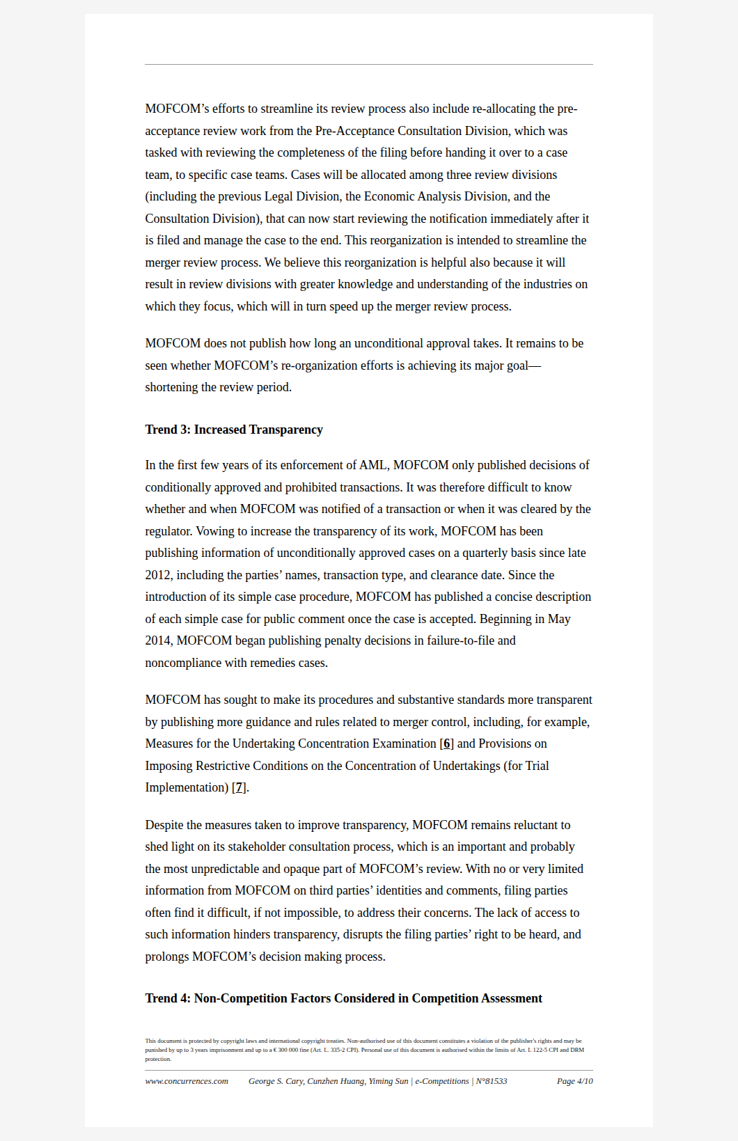MOFCOM’s efforts to streamline its review process also include re-allocating the pre-acceptance review work from the Pre-Acceptance Consultation Division, which was tasked with reviewing the completeness of the filing before handing it over to a case team, to specific case teams. Cases will be allocated among three review divisions (including the previous Legal Division, the Economic Analysis Division, and the Consultation Division), that can now start reviewing the notification immediately after it is filed and manage the case to the end. This reorganization is intended to streamline the merger review process. We believe this reorganization is helpful also because it will result in review divisions with greater knowledge and understanding of the industries on which they focus, which will in turn speed up the merger review process.
MOFCOM does not publish how long an unconditional approval takes. It remains to be seen whether MOFCOM’s re-organization efforts is achieving its major goal—shortening the review period.
Trend 3: Increased Transparency
In the first few years of its enforcement of AML, MOFCOM only published decisions of conditionally approved and prohibited transactions. It was therefore difficult to know whether and when MOFCOM was notified of a transaction or when it was cleared by the regulator. Vowing to increase the transparency of its work, MOFCOM has been publishing information of unconditionally approved cases on a quarterly basis since late 2012, including the parties’ names, transaction type, and clearance date. Since the introduction of its simple case procedure, MOFCOM has published a concise description of each simple case for public comment once the case is accepted. Beginning in May 2014, MOFCOM began publishing penalty decisions in failure-to-file and noncompliance with remedies cases.
MOFCOM has sought to make its procedures and substantive standards more transparent by publishing more guidance and rules related to merger control, including, for example, Measures for the Undertaking Concentration Examination [6] and Provisions on Imposing Restrictive Conditions on the Concentration of Undertakings (for Trial Implementation) [7].
Despite the measures taken to improve transparency, MOFCOM remains reluctant to shed light on its stakeholder consultation process, which is an important and probably the most unpredictable and opaque part of MOFCOM’s review. With no or very limited information from MOFCOM on third parties’ identities and comments, filing parties often find it difficult, if not impossible, to address their concerns. The lack of access to such information hinders transparency, disrupts the filing parties’ right to be heard, and prolongs MOFCOM’s decision making process.
Trend 4: Non-Competition Factors Considered in Competition Assessment
This document is protected by copyright laws and international copyright treaties. Non-authorised use of this document constitutes a violation of the publisher's rights and may be punished by up to 3 years imprisonment and up to a € 300 000 fine (Art. L. 335-2 CPI). Personal use of this document is authorised within the limits of Art. L 122-5 CPI and DRM protection.
www.concurrences.com George S. Cary, Cunzhen Huang, Yiming Sun | e-Competitions | N°81533 Page 4/10